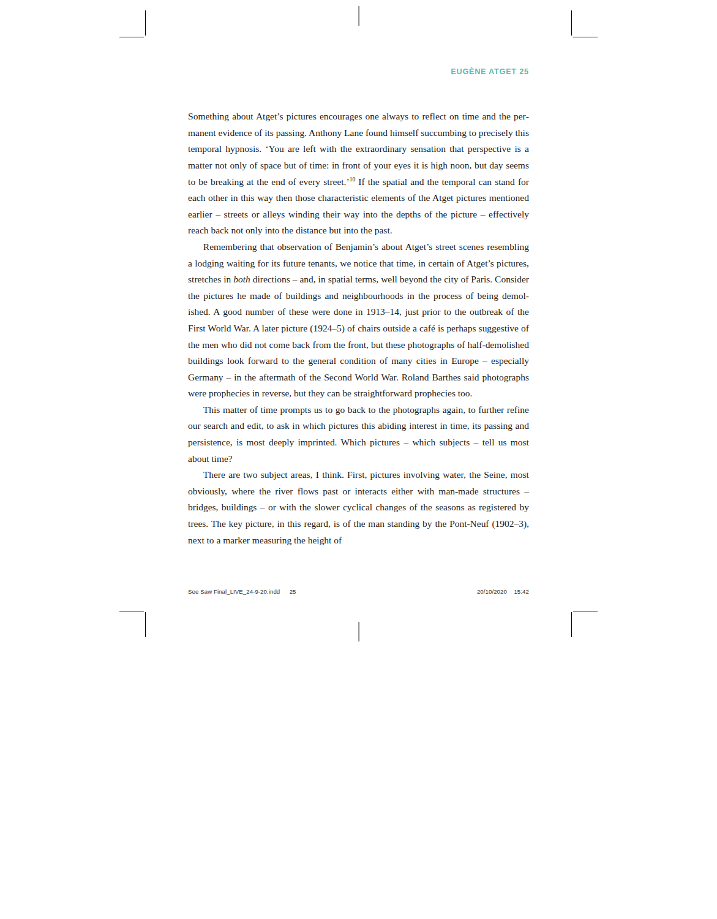EUGÈNE ATGET25
Something about Atget’s pictures encourages one always to reflect on time and the permanent evidence of its passing. Anthony Lane found himself succumbing to precisely this temporal hypnosis. ‘You are left with the extraordinary sensation that perspective is a matter not only of space but of time: in front of your eyes it is high noon, but day seems to be breaking at the end of every street.’10 If the spatial and the temporal can stand for each other in this way then those characteristic elements of the Atget pictures mentioned earlier – streets or alleys winding their way into the depths of the picture – effectively reach back not only into the distance but into the past.
Remembering that observation of Benjamin’s about Atget’s street scenes resembling a lodging waiting for its future tenants, we notice that time, in certain of Atget’s pictures, stretches in both directions – and, in spatial terms, well beyond the city of Paris. Consider the pictures he made of buildings and neighbourhoods in the process of being demolished. A good number of these were done in 1913–14, just prior to the outbreak of the First World War. A later picture (1924–5) of chairs outside a café is perhaps suggestive of the men who did not come back from the front, but these photographs of half-demolished buildings look forward to the general condition of many cities in Europe – especially Germany – in the aftermath of the Second World War. Roland Barthes said photographs were prophecies in reverse, but they can be straightforward prophecies too.
This matter of time prompts us to go back to the photographs again, to further refine our search and edit, to ask in which pictures this abiding interest in time, its passing and persistence, is most deeply imprinted. Which pictures – which subjects – tell us most about time?
There are two subject areas, I think. First, pictures involving water, the Seine, most obviously, where the river flows past or interacts either with man-made structures – bridges, buildings – or with the slower cyclical changes of the seasons as registered by trees. The key picture, in this regard, is of the man standing by the Pont-Neuf (1902–3), next to a marker measuring the height of
See Saw Final_LIVE_24-9-20.indd25
20/10/202015:42